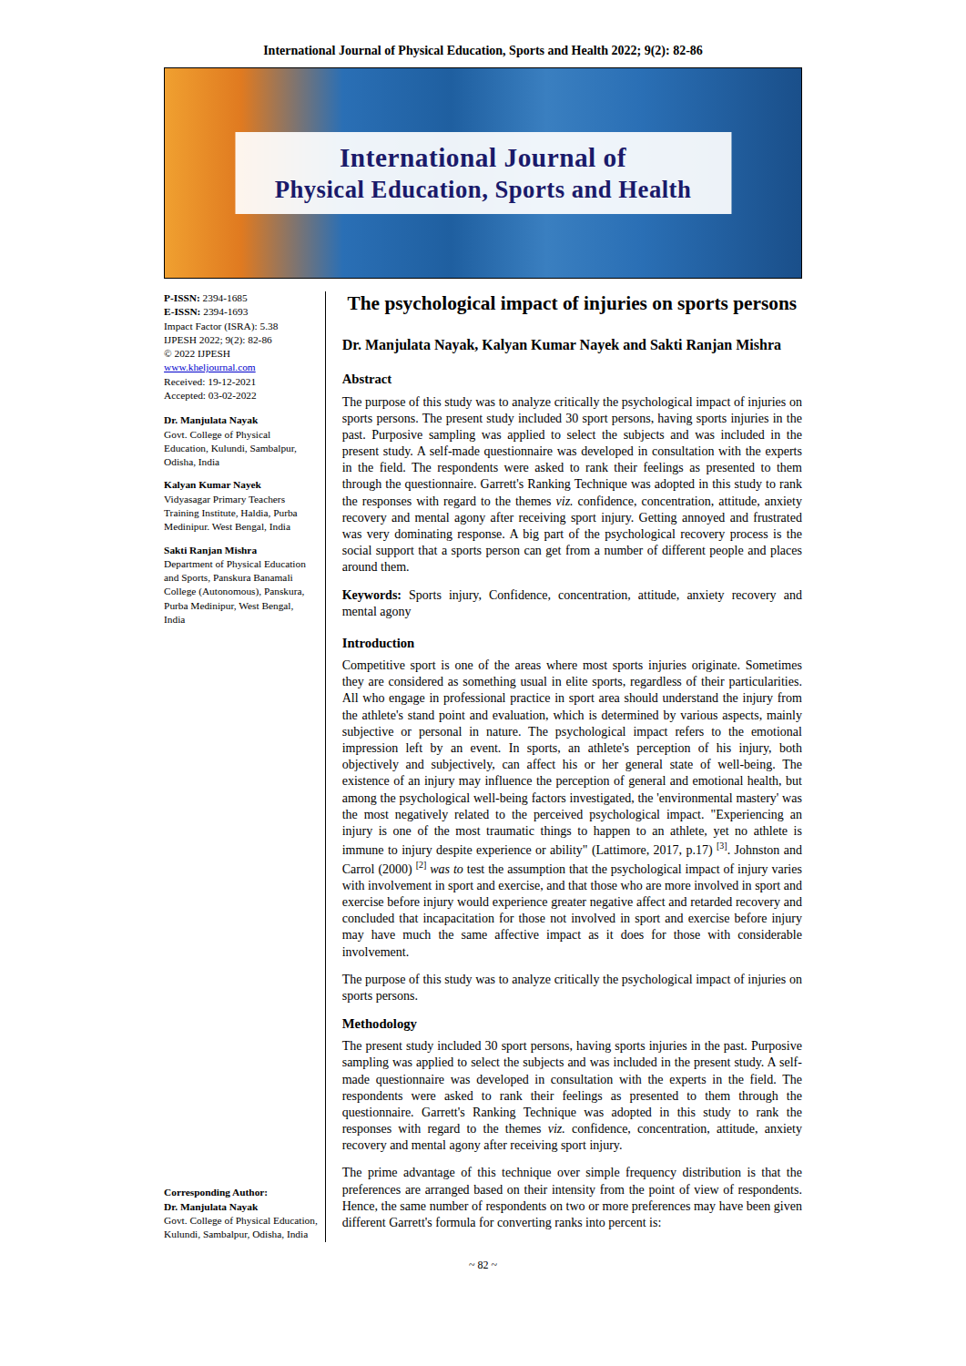International Journal of Physical Education, Sports and Health 2022; 9(2): 82-86
International Journal of
Physical Education, Sports and Health
P-ISSN: 2394-1685
E-ISSN: 2394-1693
Impact Factor (ISRA): 5.38
IJPESH 2022; 9(2): 82-86
© 2022 IJPESH
www.kheljournal.com
Received: 19-12-2021
Accepted: 03-02-2022
Dr. Manjulata Nayak
Govt. College of Physical Education, Kulundi, Sambalpur, Odisha, India
Kalyan Kumar Nayek
Vidyasagar Primary Teachers Training Institute, Haldia, Purba Medinipur. West Bengal, India
Sakti Ranjan Mishra
Department of Physical Education and Sports, Panskura Banamali College (Autonomous), Panskura, Purba Medinipur, West Bengal, India
The psychological impact of injuries on sports persons
Dr. Manjulata Nayak, Kalyan Kumar Nayek and Sakti Ranjan Mishra
Abstract
The purpose of this study was to analyze critically the psychological impact of injuries on sports persons. The present study included 30 sport persons, having sports injuries in the past. Purposive sampling was applied to select the subjects and was included in the present study. A self-made questionnaire was developed in consultation with the experts in the field. The respondents were asked to rank their feelings as presented to them through the questionnaire. Garrett's Ranking Technique was adopted in this study to rank the responses with regard to the themes viz. confidence, concentration, attitude, anxiety recovery and mental agony after receiving sport injury. Getting annoyed and frustrated was very dominating response. A big part of the psychological recovery process is the social support that a sports person can get from a number of different people and places around them.
Keywords: Sports injury, Confidence, concentration, attitude, anxiety recovery and mental agony
Introduction
Competitive sport is one of the areas where most sports injuries originate. Sometimes they are considered as something usual in elite sports, regardless of their particularities. All who engage in professional practice in sport area should understand the injury from the athlete's stand point and evaluation, which is determined by various aspects, mainly subjective or personal in nature. The psychological impact refers to the emotional impression left by an event. In sports, an athlete's perception of his injury, both objectively and subjectively, can affect his or her general state of well-being. The existence of an injury may influence the perception of general and emotional health, but among the psychological well-being factors investigated, the 'environmental mastery' was the most negatively related to the perceived psychological impact. "Experiencing an injury is one of the most traumatic things to happen to an athlete, yet no athlete is immune to injury despite experience or ability" (Lattimore, 2017, p.17) [3]. Johnston and Carrol (2000) [2] was to test the assumption that the psychological impact of injury varies with involvement in sport and exercise, and that those who are more involved in sport and exercise before injury would experience greater negative affect and retarded recovery and concluded that incapacitation for those not involved in sport and exercise before injury may have much the same affective impact as it does for those with considerable involvement.
The purpose of this study was to analyze critically the psychological impact of injuries on sports persons.
Methodology
The present study included 30 sport persons, having sports injuries in the past. Purposive sampling was applied to select the subjects and was included in the present study. A self-made questionnaire was developed in consultation with the experts in the field. The respondents were asked to rank their feelings as presented to them through the questionnaire. Garrett's Ranking Technique was adopted in this study to rank the responses with regard to the themes viz. confidence, concentration, attitude, anxiety recovery and mental agony after receiving sport injury.
The prime advantage of this technique over simple frequency distribution is that the preferences are arranged based on their intensity from the point of view of respondents. Hence, the same number of respondents on two or more preferences may have been given different Garrett's formula for converting ranks into percent is:
Corresponding Author:
Dr. Manjulata Nayak
Govt. College of Physical Education, Kulundi, Sambalpur, Odisha, India
~ 82 ~